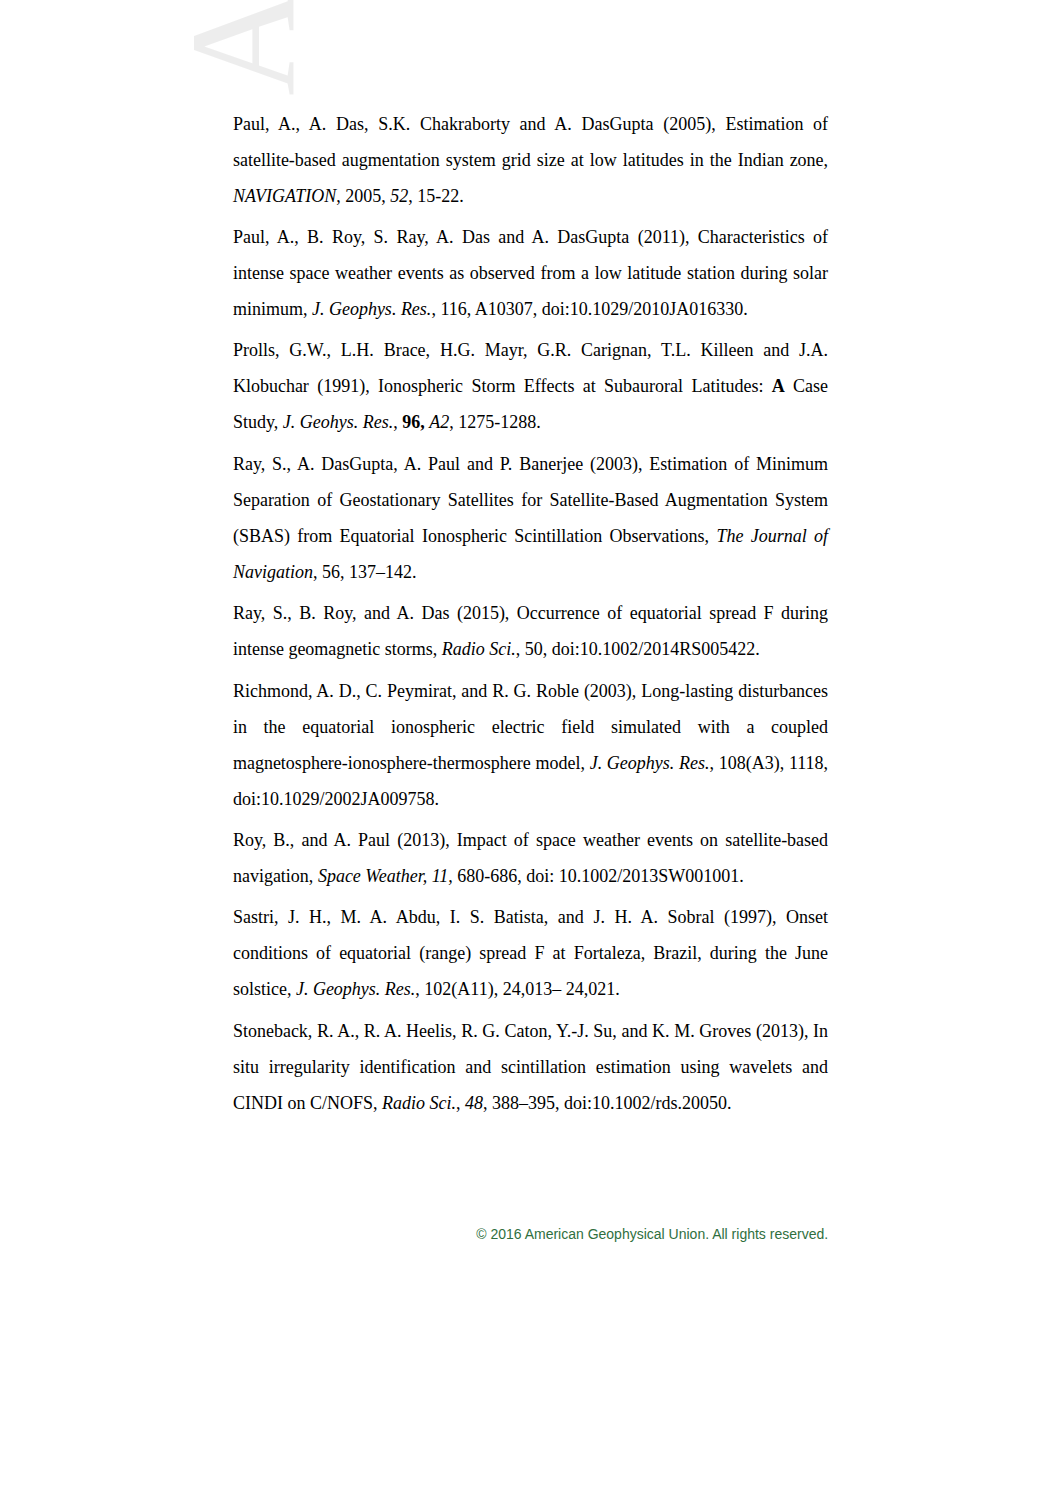Accepted Article
Paul, A., A. Das, S.K. Chakraborty and A. DasGupta (2005), Estimation of satellite-based augmentation system grid size at low latitudes in the Indian zone, NAVIGATION, 2005, 52, 15-22.
Paul, A., B. Roy, S. Ray, A. Das and A. DasGupta (2011), Characteristics of intense space weather events as observed from a low latitude station during solar minimum, J. Geophys. Res., 116, A10307, doi:10.1029/2010JA016330.
Prolls, G.W., L.H. Brace, H.G. Mayr, G.R. Carignan, T.L. Killeen and J.A. Klobuchar (1991), Ionospheric Storm Effects at Subauroral Latitudes: A Case Study, J. Geohys. Res., 96, A2, 1275-1288.
Ray, S., A. DasGupta, A. Paul and P. Banerjee (2003), Estimation of Minimum Separation of Geostationary Satellites for Satellite-Based Augmentation System (SBAS) from Equatorial Ionospheric Scintillation Observations, The Journal of Navigation, 56, 137–142.
Ray, S., B. Roy, and A. Das (2015), Occurrence of equatorial spread F during intense geomagnetic storms, Radio Sci., 50, doi:10.1002/2014RS005422.
Richmond, A. D., C. Peymirat, and R. G. Roble (2003), Long-lasting disturbances in the equatorial ionospheric electric field simulated with a coupled magnetosphere-ionosphere-thermosphere model, J. Geophys. Res., 108(A3), 1118, doi:10.1029/2002JA009758.
Roy, B., and A. Paul (2013), Impact of space weather events on satellite-based navigation, Space Weather, 11, 680-686, doi: 10.1002/2013SW001001.
Sastri, J. H., M. A. Abdu, I. S. Batista, and J. H. A. Sobral (1997), Onset conditions of equatorial (range) spread F at Fortaleza, Brazil, during the June solstice, J. Geophys. Res., 102(A11), 24,013– 24,021.
Stoneback, R. A., R. A. Heelis, R. G. Caton, Y.-J. Su, and K. M. Groves (2013), In situ irregularity identification and scintillation estimation using wavelets and CINDI on C/NOFS, Radio Sci., 48, 388–395, doi:10.1002/rds.20050.
© 2016 American Geophysical Union. All rights reserved.